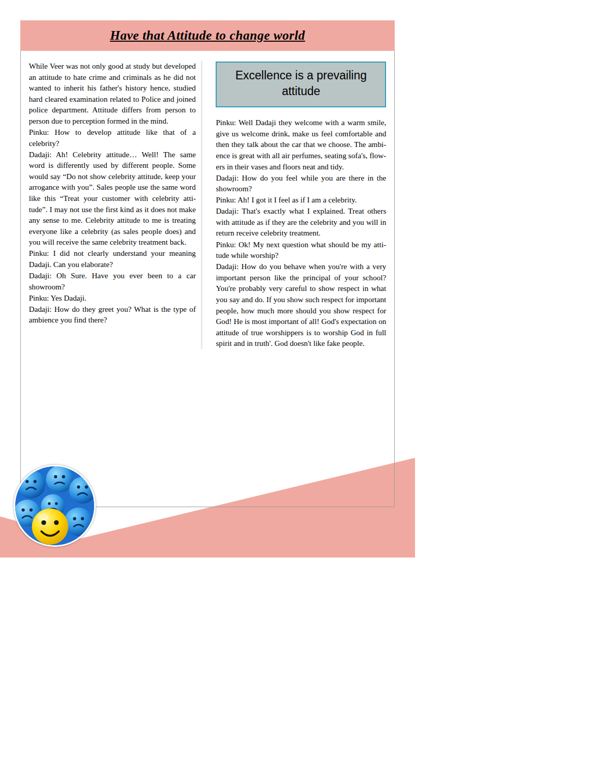Have that Attitude to change world
While Veer was not only good at study but developed an attitude to hate crime and criminals as he did not wanted to inherit his father's history hence, studied hard cleared examination related to Police and joined police department. Attitude differs from person to person due to perception formed in the mind.
Pinku: How to develop attitude like that of a celebrity?
Dadaji: Ah! Celebrity attitude… Well! The same word is differently used by different people. Some would say “Do not show celebrity attitude, keep your arrogance with you”. Sales people use the same word like this “Treat your customer with celebrity attitude”. I may not use the first kind as it does not make any sense to me. Celebrity attitude to me is treating everyone like a celebrity (as sales people does) and you will receive the same celebrity treatment back.
Pinku: I did not clearly understand your meaning Dadaji. Can you elaborate?
Dadaji: Oh Sure. Have you ever been to a car showroom?
Pinku: Yes Dadaji.
Dadaji: How do they greet you? What is the type of ambience you find there?
Excellence is a prevailing attitude
Pinku: Well Dadaji they welcome with a warm smile, give us welcome drink, make us feel comfortable and then they talk about the car that we choose. The ambience is great with all air perfumes, seating sofa's, flowers in their vases and floors neat and tidy.
Dadaji: How do you feel while you are there in the showroom?
Pinku: Ah! I got it I feel as if I am a celebrity.
Dadaji: That's exactly what I explained. Treat others with attitude as if they are the celebrity and you will in return receive celebrity treatment.
Pinku: Ok! My next question what should be my attitude while worship?
Dadaji: How do you behave when you're with a very important person like the principal of your school? You're probably very careful to show respect in what you say and do. If you show such respect for important people, how much more should you show respect for God! He is most important of all! God's expectation on attitude of true worshippers is to worship God in full spirit and in truth'. God doesn't like fake people.